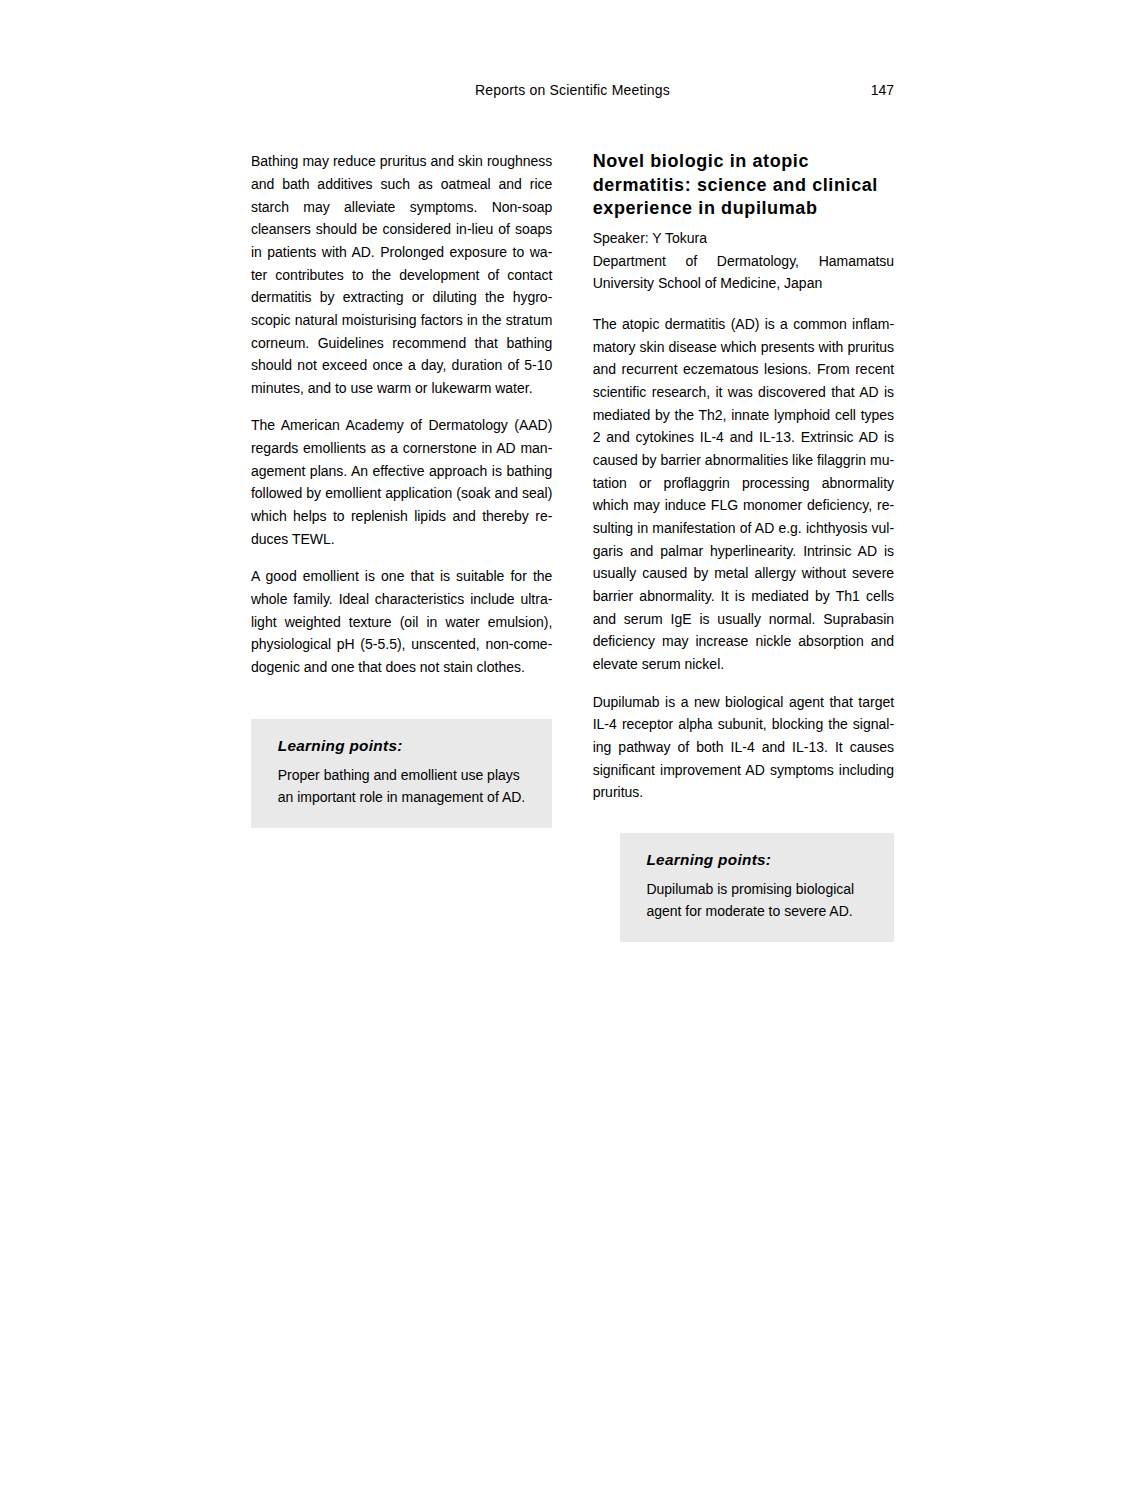Reports on Scientific Meetings 147
Bathing may reduce pruritus and skin roughness and bath additives such as oatmeal and rice starch may alleviate symptoms. Non-soap cleansers should be considered in-lieu of soaps in patients with AD. Prolonged exposure to water contributes to the development of contact dermatitis by extracting or diluting the hygroscopic natural moisturising factors in the stratum corneum. Guidelines recommend that bathing should not exceed once a day, duration of 5-10 minutes, and to use warm or lukewarm water.
The American Academy of Dermatology (AAD) regards emollients as a cornerstone in AD management plans. An effective approach is bathing followed by emollient application (soak and seal) which helps to replenish lipids and thereby reduces TEWL.
A good emollient is one that is suitable for the whole family. Ideal characteristics include ultra-light weighted texture (oil in water emulsion), physiological pH (5-5.5), unscented, non-comedogenic and one that does not stain clothes.
Learning points:
Proper bathing and emollient use plays an important role in management of AD.
Novel biologic in atopic dermatitis: science and clinical experience in dupilumab
Speaker: Y Tokura
Department of Dermatology, Hamamatsu University School of Medicine, Japan
The atopic dermatitis (AD) is a common inflammatory skin disease which presents with pruritus and recurrent eczematous lesions. From recent scientific research, it was discovered that AD is mediated by the Th2, innate lymphoid cell types 2 and cytokines IL-4 and IL-13. Extrinsic AD is caused by barrier abnormalities like filaggrin mutation or proflaggrin processing abnormality which may induce FLG monomer deficiency, resulting in manifestation of AD e.g. ichthyosis vulgaris and palmar hyperlinearity. Intrinsic AD is usually caused by metal allergy without severe barrier abnormality. It is mediated by Th1 cells and serum IgE is usually normal. Suprabasin deficiency may increase nickle absorption and elevate serum nickel.
Dupilumab is a new biological agent that target IL-4 receptor alpha subunit, blocking the signaling pathway of both IL-4 and IL-13. It causes significant improvement AD symptoms including pruritus.
Learning points:
Dupilumab is promising biological agent for moderate to severe AD.